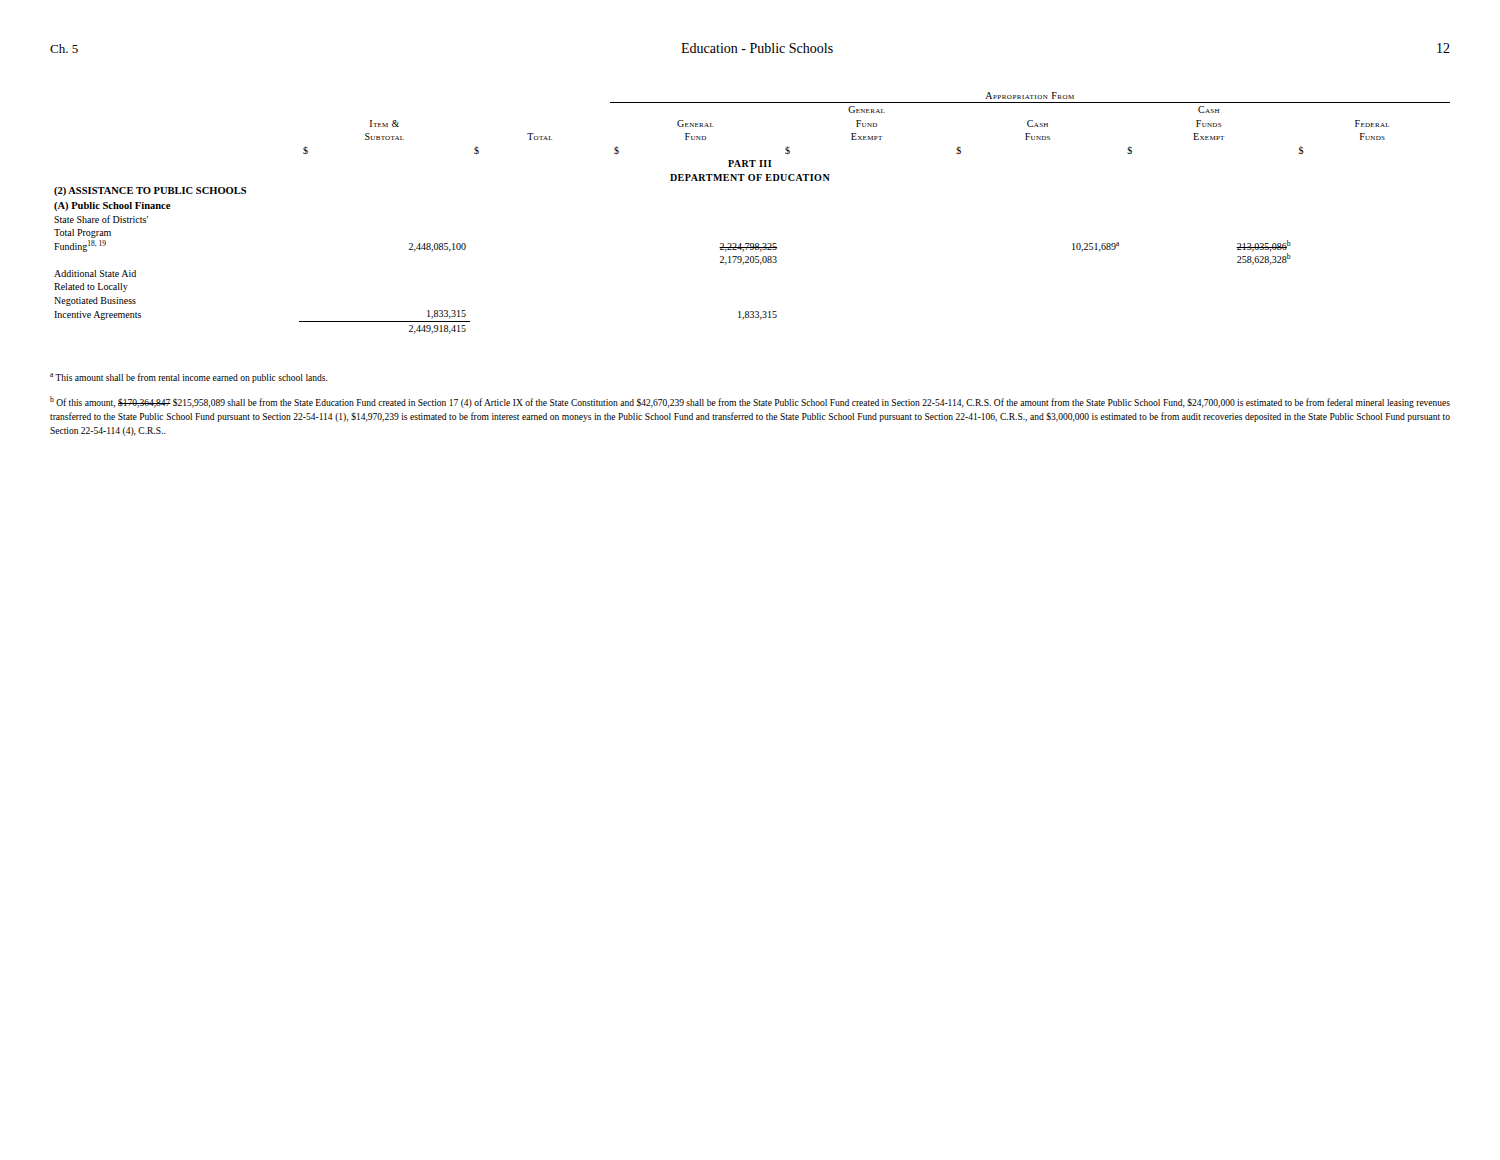Ch. 5
Education - Public Schools
12
| | Appropriation From |
| | Item & Subtotal | Total | General Fund | General Fund Exempt | Cash Funds | Cash Funds Exempt | Federal Funds |
| | $ | $ | $ | $ | $ | $ | $ |
| PART III |
| DEPARTMENT OF EDUCATION |
| (2) ASSISTANCE TO PUBLIC SCHOOLS |
| (A) Public School Finance |
| State Share of Districts' | |
| Total Program | |
| Funding 18, 19 | 2,448,085,100 | | 2,224,798,325 | | 10,251,689 a | 213,035,086 b | |
| | | | 2,179,205,083 | | | 258,628,328 b | |
| Additional State Aid | |
| Related to Locally | |
| Negotiated Business | |
| Incentive Agreements | 1,833,315 | | 1,833,315 | | | | |
| | 2,449,918,415 | | | | | | |
a This amount shall be from rental income earned on public school lands.
b Of this amount, $170,364,847 $215,958,089 shall be from the State Education Fund created in Section 17 (4) of Article IX of the State Constitution and $42,670,239 shall be from the State Public School Fund created in Section 22-54-114, C.R.S. Of the amount from the State Public School Fund, $24,700,000 is estimated to be from federal mineral leasing revenues transferred to the State Public School Fund pursuant to Section 22-54-114 (1), $14,970,239 is estimated to be from interest earned on moneys in the Public School Fund and transferred to the State Public School Fund pursuant to Section 22-41-106, C.R.S., and $3,000,000 is estimated to be from audit recoveries deposited in the State Public School Fund pursuant to Section 22-54-114 (4), C.R.S..